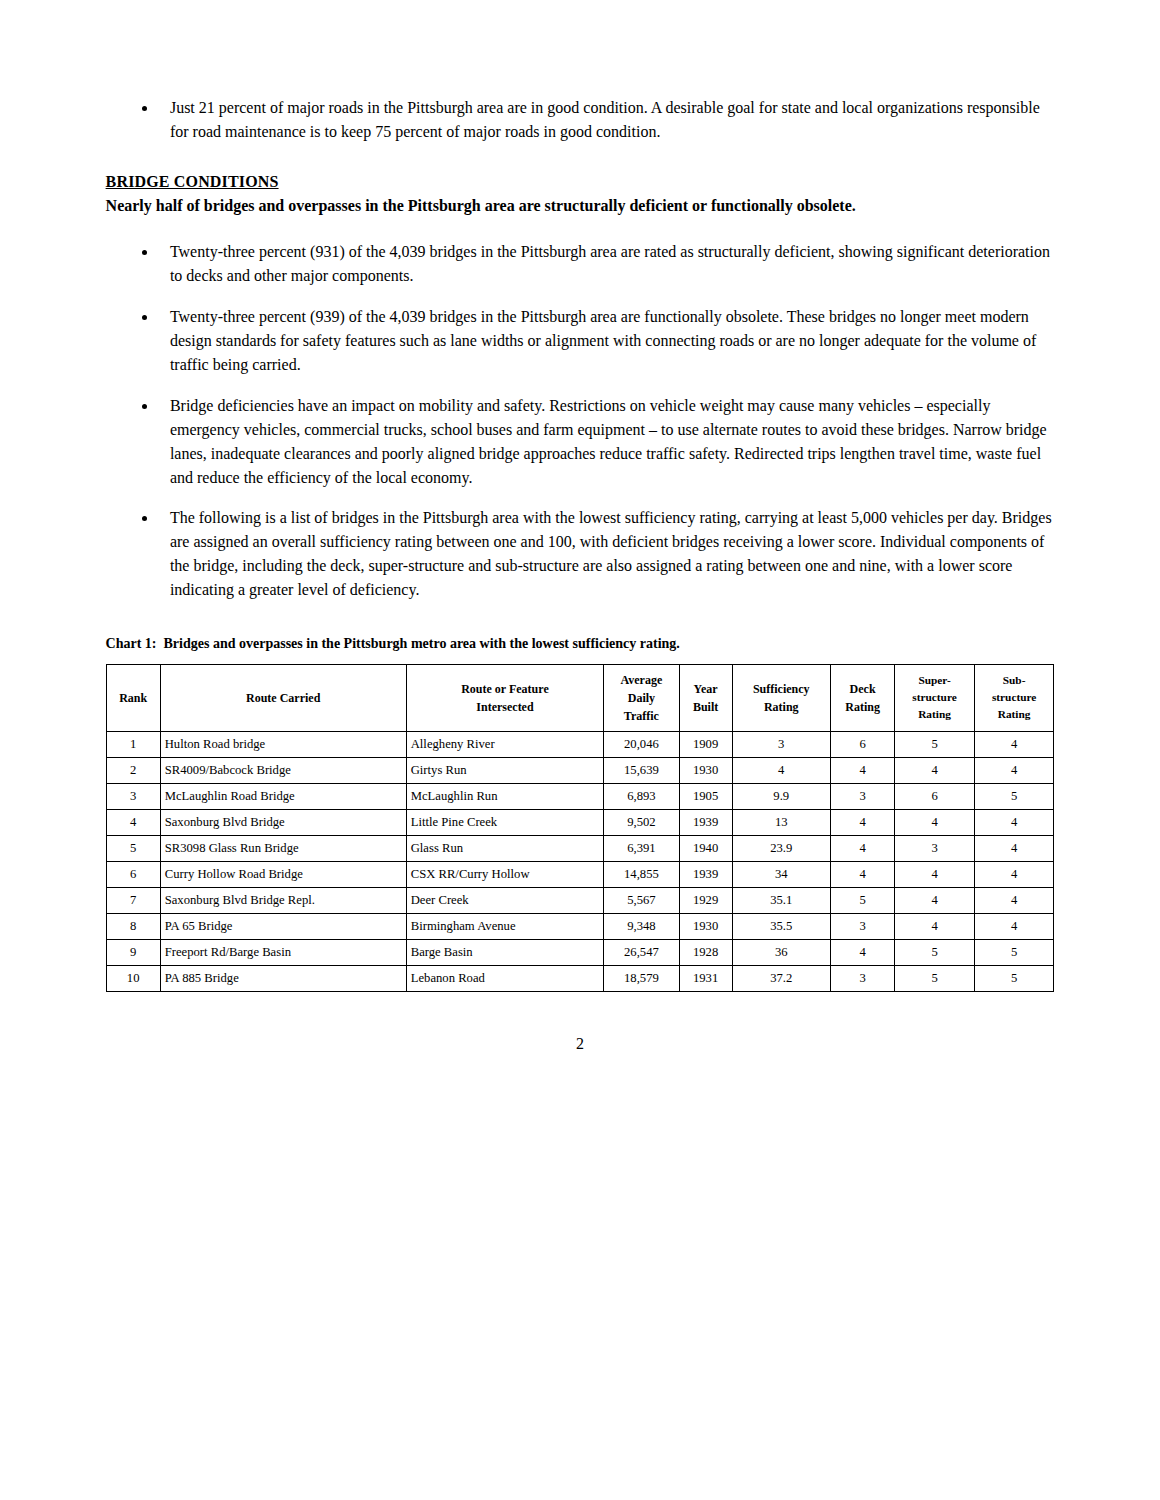Just 21 percent of major roads in the Pittsburgh area are in good condition. A desirable goal for state and local organizations responsible for road maintenance is to keep 75 percent of major roads in good condition.
BRIDGE CONDITIONS
Nearly half of bridges and overpasses in the Pittsburgh area are structurally deficient or functionally obsolete.
Twenty-three percent (931) of the 4,039 bridges in the Pittsburgh area are rated as structurally deficient, showing significant deterioration to decks and other major components.
Twenty-three percent (939) of the 4,039 bridges in the Pittsburgh area are functionally obsolete. These bridges no longer meet modern design standards for safety features such as lane widths or alignment with connecting roads or are no longer adequate for the volume of traffic being carried.
Bridge deficiencies have an impact on mobility and safety. Restrictions on vehicle weight may cause many vehicles – especially emergency vehicles, commercial trucks, school buses and farm equipment – to use alternate routes to avoid these bridges. Narrow bridge lanes, inadequate clearances and poorly aligned bridge approaches reduce traffic safety. Redirected trips lengthen travel time, waste fuel and reduce the efficiency of the local economy.
The following is a list of bridges in the Pittsburgh area with the lowest sufficiency rating, carrying at least 5,000 vehicles per day. Bridges are assigned an overall sufficiency rating between one and 100, with deficient bridges receiving a lower score. Individual components of the bridge, including the deck, super-structure and sub-structure are also assigned a rating between one and nine, with a lower score indicating a greater level of deficiency.
Chart 1: Bridges and overpasses in the Pittsburgh metro area with the lowest sufficiency rating.
| Rank | Route Carried | Route or Feature Intersected | Average Daily Traffic | Year Built | Sufficiency Rating | Deck Rating | Super- structure Rating | Sub- structure Rating |
| --- | --- | --- | --- | --- | --- | --- | --- | --- |
| 1 | Hulton Road bridge | Allegheny River | 20,046 | 1909 | 3 | 6 | 5 | 4 |
| 2 | SR4009/Babcock Bridge | Girtys Run | 15,639 | 1930 | 4 | 4 | 4 | 4 |
| 3 | McLaughlin Road Bridge | McLaughlin Run | 6,893 | 1905 | 9.9 | 3 | 6 | 5 |
| 4 | Saxonburg Blvd Bridge | Little Pine Creek | 9,502 | 1939 | 13 | 4 | 4 | 4 |
| 5 | SR3098 Glass Run Bridge | Glass Run | 6,391 | 1940 | 23.9 | 4 | 3 | 4 |
| 6 | Curry Hollow Road Bridge | CSX RR/Curry Hollow | 14,855 | 1939 | 34 | 4 | 4 | 4 |
| 7 | Saxonburg Blvd Bridge Repl. | Deer Creek | 5,567 | 1929 | 35.1 | 5 | 4 | 4 |
| 8 | PA 65 Bridge | Birmingham Avenue | 9,348 | 1930 | 35.5 | 3 | 4 | 4 |
| 9 | Freeport Rd/Barge Basin | Barge Basin | 26,547 | 1928 | 36 | 4 | 5 | 5 |
| 10 | PA 885 Bridge | Lebanon Road | 18,579 | 1931 | 37.2 | 3 | 5 | 5 |
2